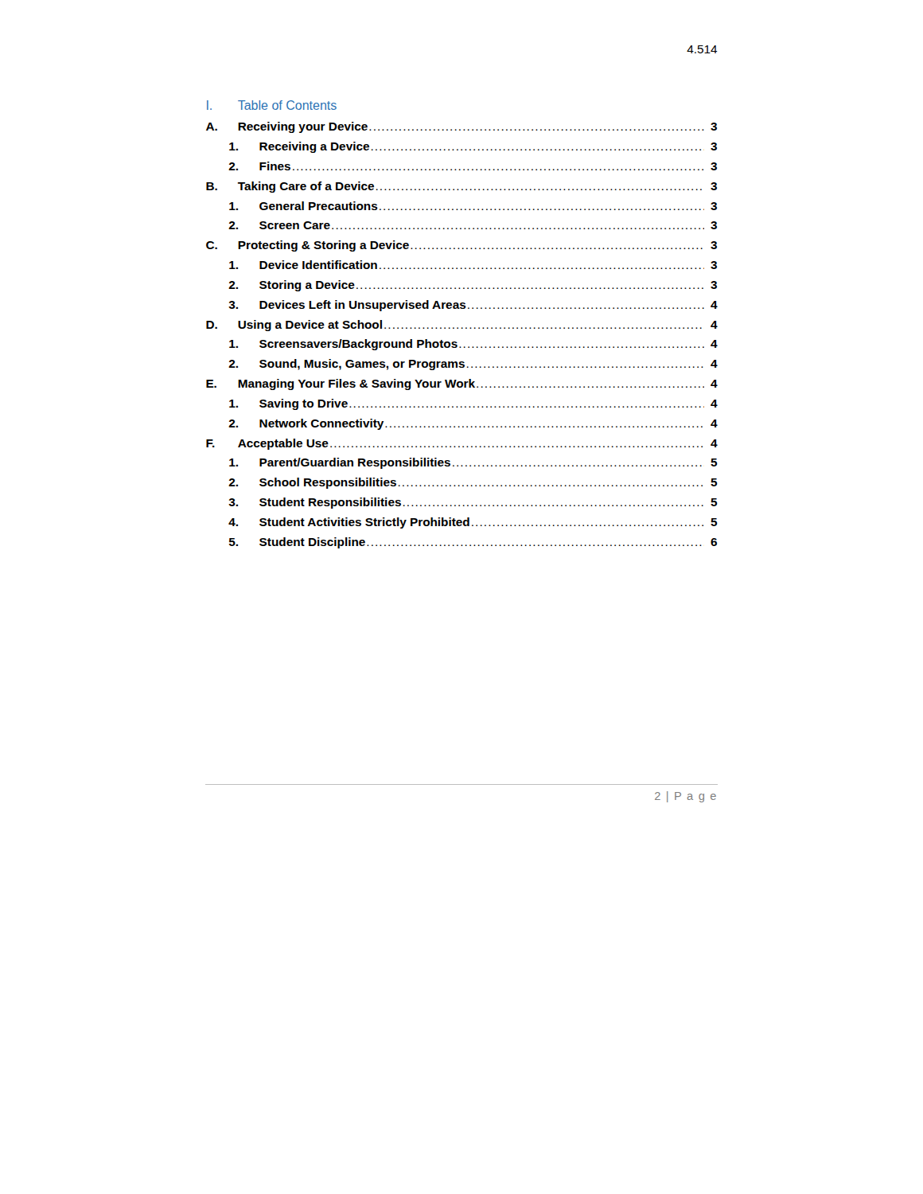4.514
I. Table of Contents
A. Receiving your Device ................................................................................................................. 3
1. Receiving a Device ......................................................................................................... 3
2. Fines ......................................................................................................................... 3
B. Taking Care of a Device ............................................................................................. 3
1. General Precautions ..................................................................................................... 3
2. Screen Care ............................................................................................................. 3
C. Protecting & Storing a Device ............................................................................... 3
1. Device Identification ..................................................................................................... 3
2. Storing a Device ............................................................................................................. 3
3. Devices Left in Unsupervised Areas ................................................................................. 4
D. Using a Device at School ........................................................................................... 4
1. Screensavers/Background Photos ..................................................................................... 4
2. Sound, Music, Games, or Programs ................................................................................. 4
E. Managing Your Files & Saving Your Work ............................................................. 4
1. Saving to Drive ............................................................................................................. 4
2. Network Connectivity ..................................................................................................... 4
F. Acceptable Use ............................................................................................................. 4
1. Parent/Guardian Responsibilities ..................................................................................... 5
2. School Responsibilities ................................................................................................. 5
3. Student Responsibilities ................................................................................................. 5
4. Student Activities Strictly Prohibited ................................................................................. 5
5. Student Discipline ......................................................................................................... 6
2 | P a g e